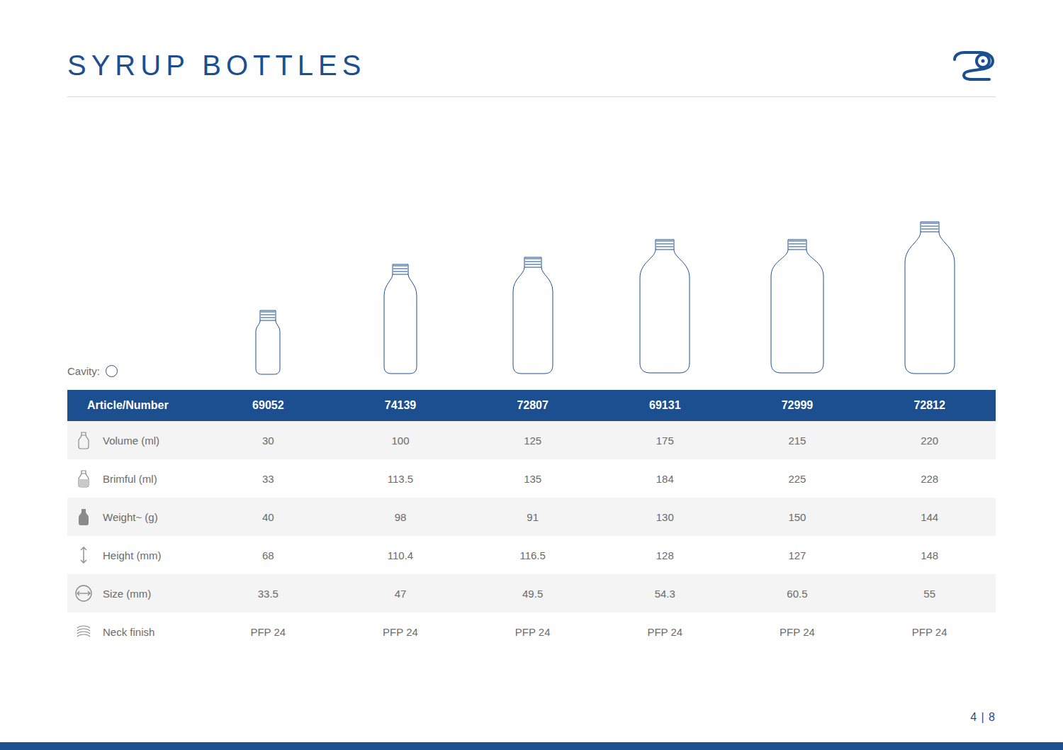Syrup Bottles
Cavity:
| Article/Number | 69052 | 74139 | 72807 | 69131 | 72999 | 72812 |
| --- | --- | --- | --- | --- | --- | --- |
| Volume (ml) | 30 | 100 | 125 | 175 | 215 | 220 |
| Brimful (ml) | 33 | 113.5 | 135 | 184 | 225 | 228 |
| Weight~ (g) | 40 | 98 | 91 | 130 | 150 | 144 |
| Height (mm) | 68 | 110.4 | 116.5 | 128 | 127 | 148 |
| Size (mm) | 33.5 | 47 | 49.5 | 54.3 | 60.5 | 55 |
| Neck finish | PFP 24 | PFP 24 | PFP 24 | PFP 24 | PFP 24 | PFP 24 |
4 | 8